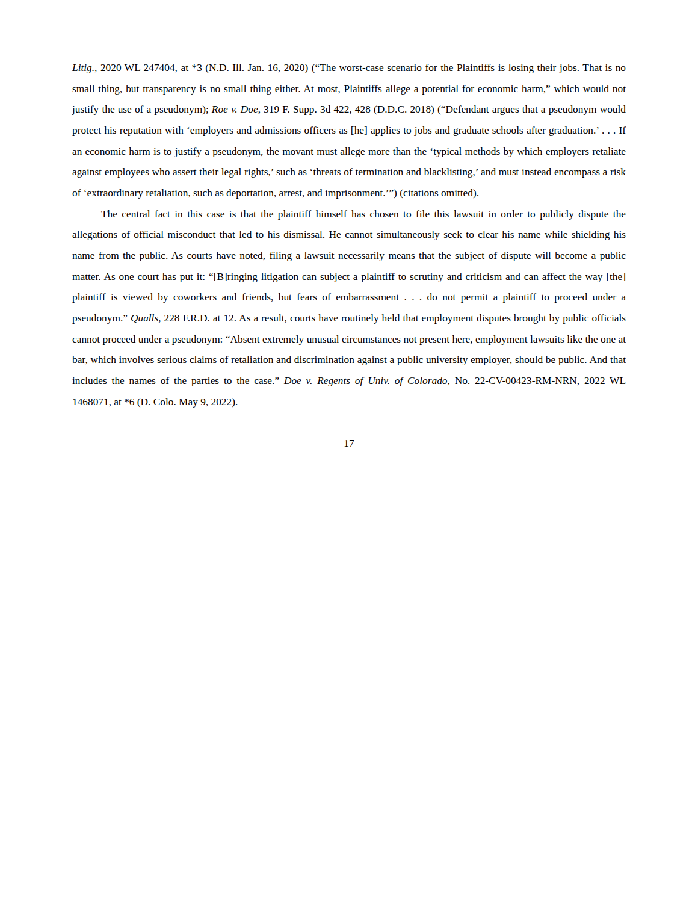Litig., 2020 WL 247404, at *3 (N.D. Ill. Jan. 16, 2020) (“The worst-case scenario for the Plaintiffs is losing their jobs. That is no small thing, but transparency is no small thing either. At most, Plaintiffs allege a potential for economic harm,” which would not justify the use of a pseudonym); Roe v. Doe, 319 F. Supp. 3d 422, 428 (D.D.C. 2018) (“Defendant argues that a pseudonym would protect his reputation with ‘employers and admissions officers as [he] applies to jobs and graduate schools after graduation.’ . . . If an economic harm is to justify a pseudonym, the movant must allege more than the ‘typical methods by which employers retaliate against employees who assert their legal rights,’ such as ‘threats of termination and blacklisting,’ and must instead encompass a risk of ‘extraordinary retaliation, such as deportation, arrest, and imprisonment.’”) (citations omitted).
The central fact in this case is that the plaintiff himself has chosen to file this lawsuit in order to publicly dispute the allegations of official misconduct that led to his dismissal. He cannot simultaneously seek to clear his name while shielding his name from the public. As courts have noted, filing a lawsuit necessarily means that the subject of dispute will become a public matter. As one court has put it: “[B]ringing litigation can subject a plaintiff to scrutiny and criticism and can affect the way [the] plaintiff is viewed by coworkers and friends, but fears of embarrassment . . . do not permit a plaintiff to proceed under a pseudonym.” Qualls, 228 F.R.D. at 12. As a result, courts have routinely held that employment disputes brought by public officials cannot proceed under a pseudonym: “Absent extremely unusual circumstances not present here, employment lawsuits like the one at bar, which involves serious claims of retaliation and discrimination against a public university employer, should be public. And that includes the names of the parties to the case.” Doe v. Regents of Univ. of Colorado, No. 22-CV-00423-RM-NRN, 2022 WL 1468071, at *6 (D. Colo. May 9, 2022).
17